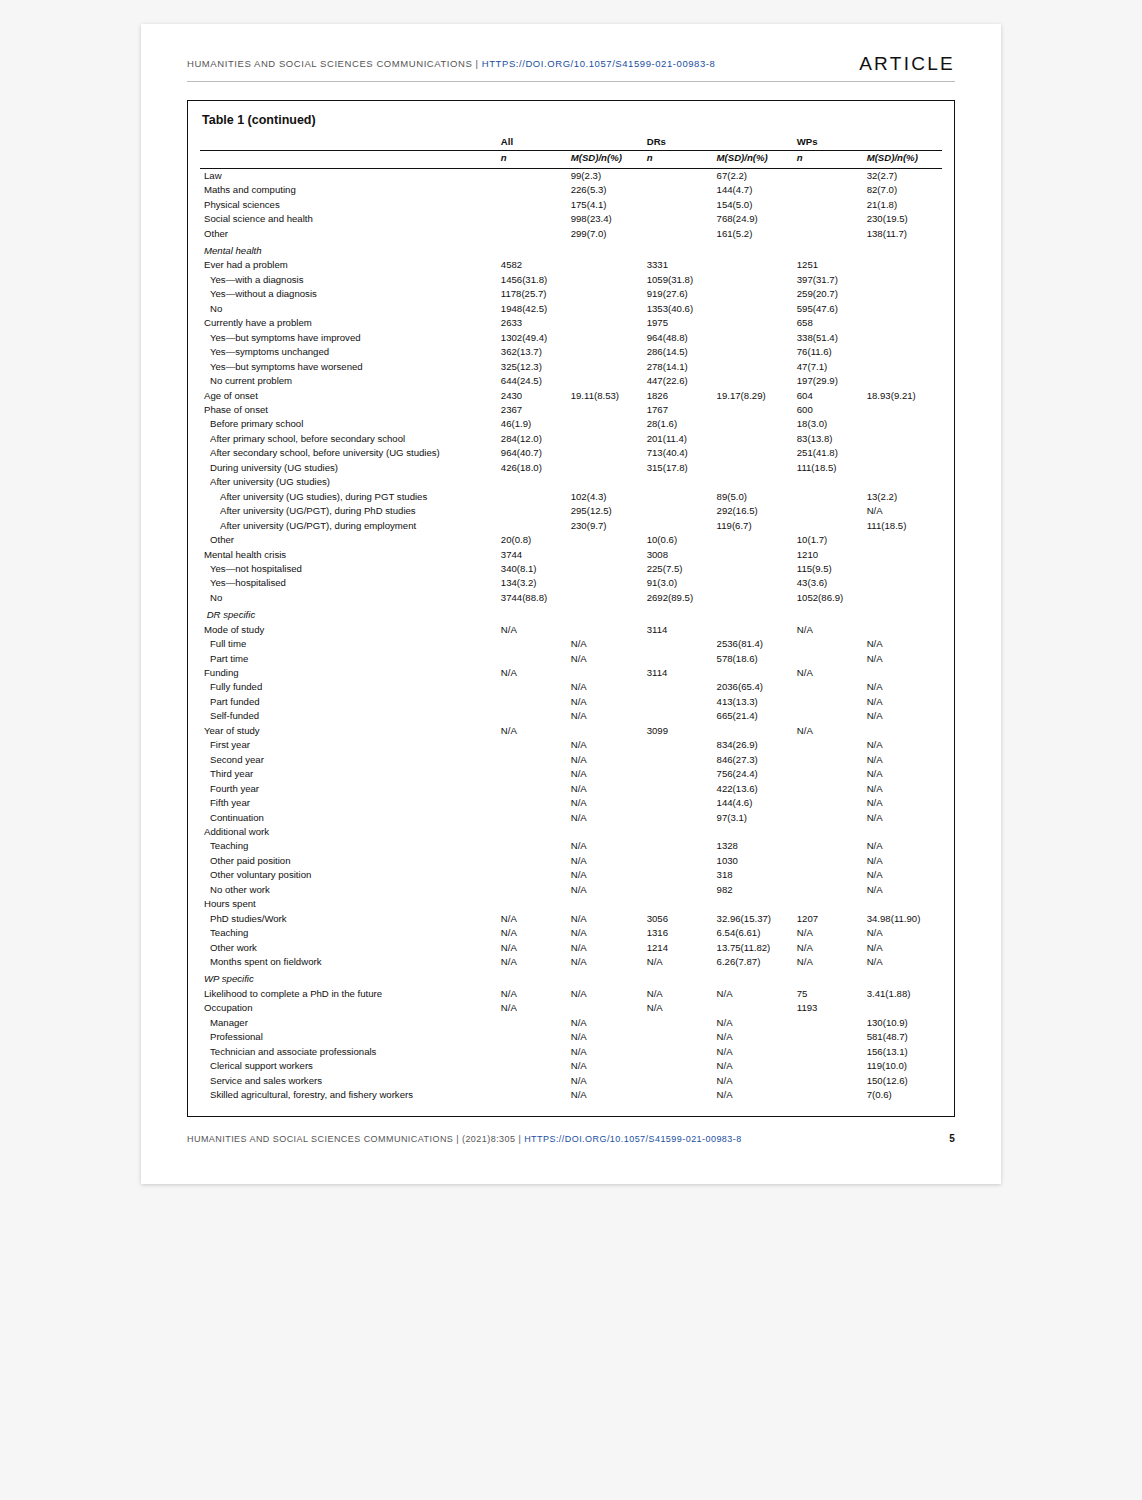Humanities and Social Sciences Communications | https://doi.org/10.1057/s41599-021-00983-8
Article
Table 1 (continued)
| | All | DRs | WPs |
| --- | --- | --- | --- |
| | n | M(SD)/n(%) | n | M(SD)/n(%) | n | M(SD)/n(%) |
| Law | | 99(2.3) | | 67(2.2) | | 32(2.7) |
| Maths and computing | | 226(5.3) | | 144(4.7) | | 82(7.0) |
| Physical sciences | | 175(4.1) | | 154(5.0) | | 21(1.8) |
| Social science and health | | 998(23.4) | | 768(24.9) | | 230(19.5) |
| Other | | 299(7.0) | | 161(5.2) | | 138(11.7) |
| Mental health |
| Ever had a problem | 4582 | | 3331 | | 1251 | |
| Yes—with a diagnosis | 1456(31.8) | | 1059(31.8) | | 397(31.7) | |
| Yes—without a diagnosis | 1178(25.7) | | 919(27.6) | | 259(20.7) | |
| No | 1948(42.5) | | 1353(40.6) | | 595(47.6) | |
| Currently have a problem | 2633 | | 1975 | | 658 | |
| Yes—but symptoms have improved | 1302(49.4) | | 964(48.8) | | 338(51.4) | |
| Yes—symptoms unchanged | 362(13.7) | | 286(14.5) | | 76(11.6) | |
| Yes—but symptoms have worsened | 325(12.3) | | 278(14.1) | | 47(7.1) | |
| No current problem | 644(24.5) | | 447(22.6) | | 197(29.9) | |
| Age of onset | 2430 | 19.11(8.53) | 1826 | 19.17(8.29) | 604 | 18.93(9.21) |
| Phase of onset | 2367 | | 1767 | | 600 | |
| Before primary school | 46(1.9) | | 28(1.6) | | 18(3.0) | |
| After primary school, before secondary school | 284(12.0) | | 201(11.4) | | 83(13.8) | |
| After secondary school, before university (UG studies) | 964(40.7) | | 713(40.4) | | 251(41.8) | |
| During university (UG studies) | 426(18.0) | | 315(17.8) | | 111(18.5) | |
| After university (UG studies) | | | | | | |
| After university (UG studies), during PGT studies | | 102(4.3) | | 89(5.0) | | 13(2.2) |
| After university (UG/PGT), during PhD studies | | 295(12.5) | | 292(16.5) | | N/A |
| After university (UG/PGT), during employment | | 230(9.7) | | 119(6.7) | | 111(18.5) |
| Other | 20(0.8) | | 10(0.6) | | 10(1.7) | |
| Mental health crisis | 3744 | | 3008 | | 1210 | |
| Yes—not hospitalised | 340(8.1) | | 225(7.5) | | 115(9.5) | |
| Yes—hospitalised | 134(3.2) | | 91(3.0) | | 43(3.6) | |
| No | 3744(88.8) | | 2692(89.5) | | 1052(86.9) | |
| DR specific |
| Mode of study | N/A | | 3114 | | N/A | |
| Full time | | N/A | | 2536(81.4) | | N/A |
| Part time | | N/A | | 578(18.6) | | N/A |
| Funding | N/A | | 3114 | | N/A | |
| Fully funded | | N/A | | 2036(65.4) | | N/A |
| Part funded | | N/A | | 413(13.3) | | N/A |
| Self-funded | | N/A | | 665(21.4) | | N/A |
| Year of study | N/A | | 3099 | | N/A | |
| First year | | N/A | | 834(26.9) | | N/A |
| Second year | | N/A | | 846(27.3) | | N/A |
| Third year | | N/A | | 756(24.4) | | N/A |
| Fourth year | | N/A | | 422(13.6) | | N/A |
| Fifth year | | N/A | | 144(4.6) | | N/A |
| Continuation | | N/A | | 97(3.1) | | N/A |
| Additional work | | | | | | |
| Teaching | | N/A | | 1328 | | N/A |
| Other paid position | | N/A | | 1030 | | N/A |
| Other voluntary position | | N/A | | 318 | | N/A |
| No other work | | N/A | | 982 | | N/A |
| Hours spent | | | | | | |
| PhD studies/Work | N/A | N/A | 3056 | 32.96(15.37) | 1207 | 34.98(11.90) |
| Teaching | N/A | N/A | 1316 | 6.54(6.61) | N/A | N/A |
| Other work | N/A | N/A | 1214 | 13.75(11.82) | N/A | N/A |
| Months spent on fieldwork | N/A | N/A | N/A | 6.26(7.87) | N/A | N/A |
| WP specific |
| Likelihood to complete a PhD in the future | N/A | N/A | N/A | N/A | 75 | 3.41(1.88) |
| Occupation | N/A | | N/A | | 1193 | |
| Manager | | N/A | | N/A | | 130(10.9) |
| Professional | | N/A | | N/A | | 581(48.7) |
| Technician and associate professionals | | N/A | | N/A | | 156(13.1) |
| Clerical support workers | | N/A | | N/A | | 119(10.0) |
| Service and sales workers | | N/A | | N/A | | 150(12.6) |
| Skilled agricultural, forestry, and fishery workers | | N/A | | N/A | | 7(0.6) |
Humanities and Social Sciences Communications | (2021)8:305 | https://doi.org/10.1057/s41599-021-00983-8
5